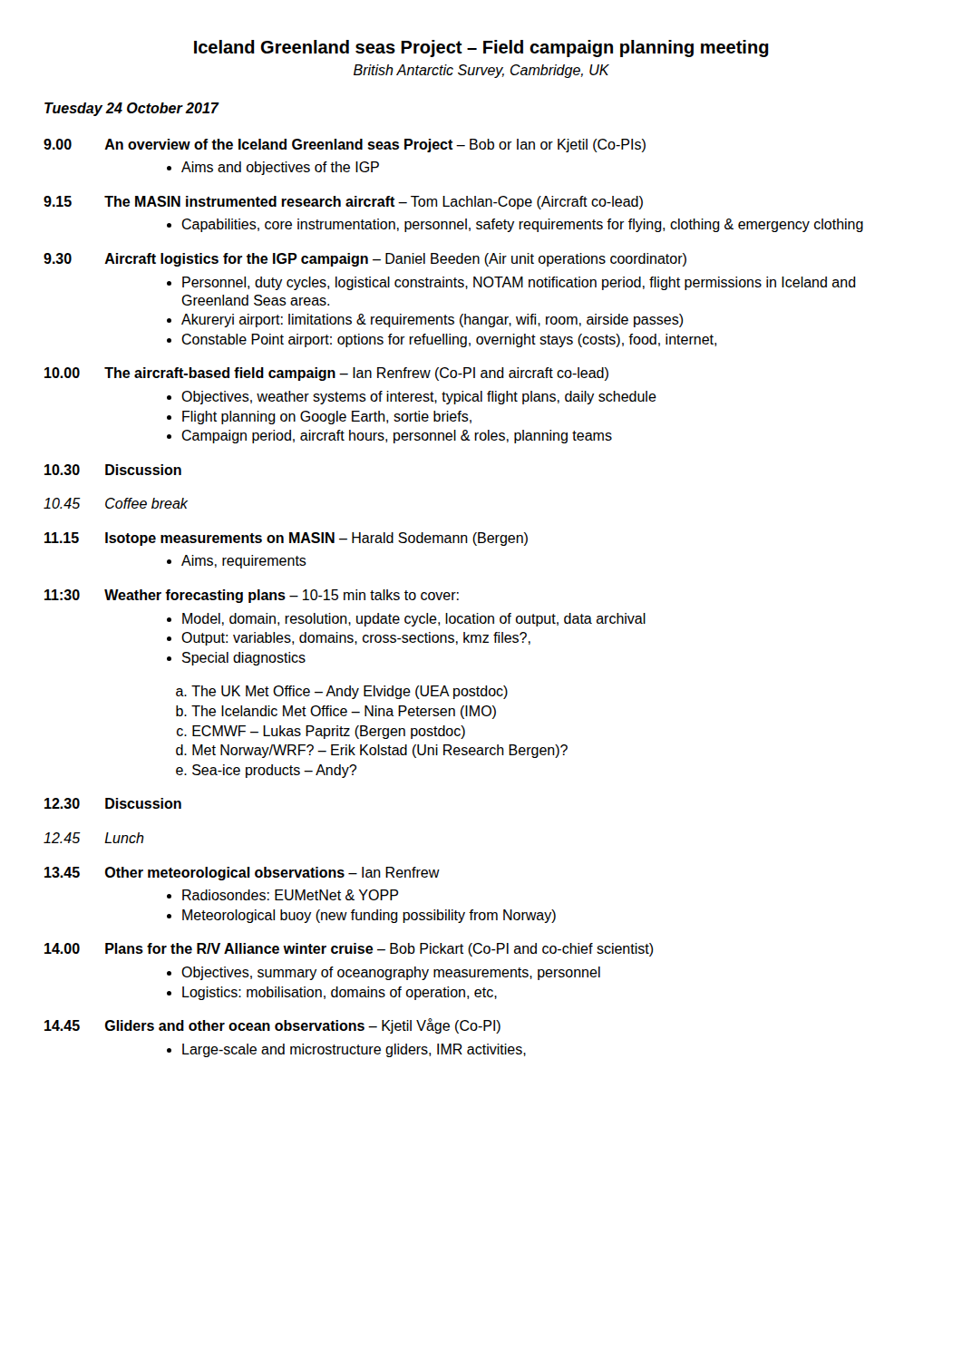Iceland Greenland seas Project – Field campaign planning meeting
British Antarctic Survey, Cambridge, UK
Tuesday 24 October 2017
9.00
An overview of the Iceland Greenland seas Project – Bob or Ian or Kjetil (Co-PIs)
Aims and objectives of the IGP
9.15
The MASIN instrumented research aircraft – Tom Lachlan-Cope (Aircraft co-lead)
Capabilities, core instrumentation, personnel, safety requirements for flying, clothing & emergency clothing
9.30
Aircraft logistics for the IGP campaign – Daniel Beeden (Air unit operations coordinator)
Personnel, duty cycles, logistical constraints, NOTAM notification period, flight permissions in Iceland and Greenland Seas areas.
Akureryi airport: limitations & requirements (hangar, wifi, room, airside passes)
Constable Point airport: options for refuelling, overnight stays (costs), food, internet,
10.00
The aircraft-based field campaign – Ian Renfrew (Co-PI and aircraft co-lead)
Objectives, weather systems of interest, typical flight plans, daily schedule
Flight planning on Google Earth, sortie briefs,
Campaign period, aircraft hours, personnel & roles, planning teams
10.30
Discussion
10.45
Coffee break
11.15
Isotope measurements on MASIN – Harald Sodemann (Bergen)
Aims, requirements
11:30
Weather forecasting plans – 10-15 min talks to cover:
Model, domain, resolution, update cycle, location of output, data archival
Output: variables, domains, cross-sections, kmz files?,
Special diagnostics
The UK Met Office – Andy Elvidge (UEA postdoc)
The Icelandic Met Office – Nina Petersen (IMO)
ECMWF – Lukas Papritz (Bergen postdoc)
Met Norway/WRF? – Erik Kolstad (Uni Research Bergen)?
Sea-ice products – Andy?
12.30
Discussion
12.45
Lunch
13.45
Other meteorological observations – Ian Renfrew
Radiosondes: EUMetNet & YOPP
Meteorological buoy (new funding possibility from Norway)
14.00
Plans for the R/V Alliance winter cruise – Bob Pickart (Co-PI and co-chief scientist)
Objectives, summary of oceanography measurements, personnel
Logistics: mobilisation, domains of operation, etc,
14.45
Gliders and other ocean observations – Kjetil Våge (Co-PI)
Large-scale and microstructure gliders, IMR activities,